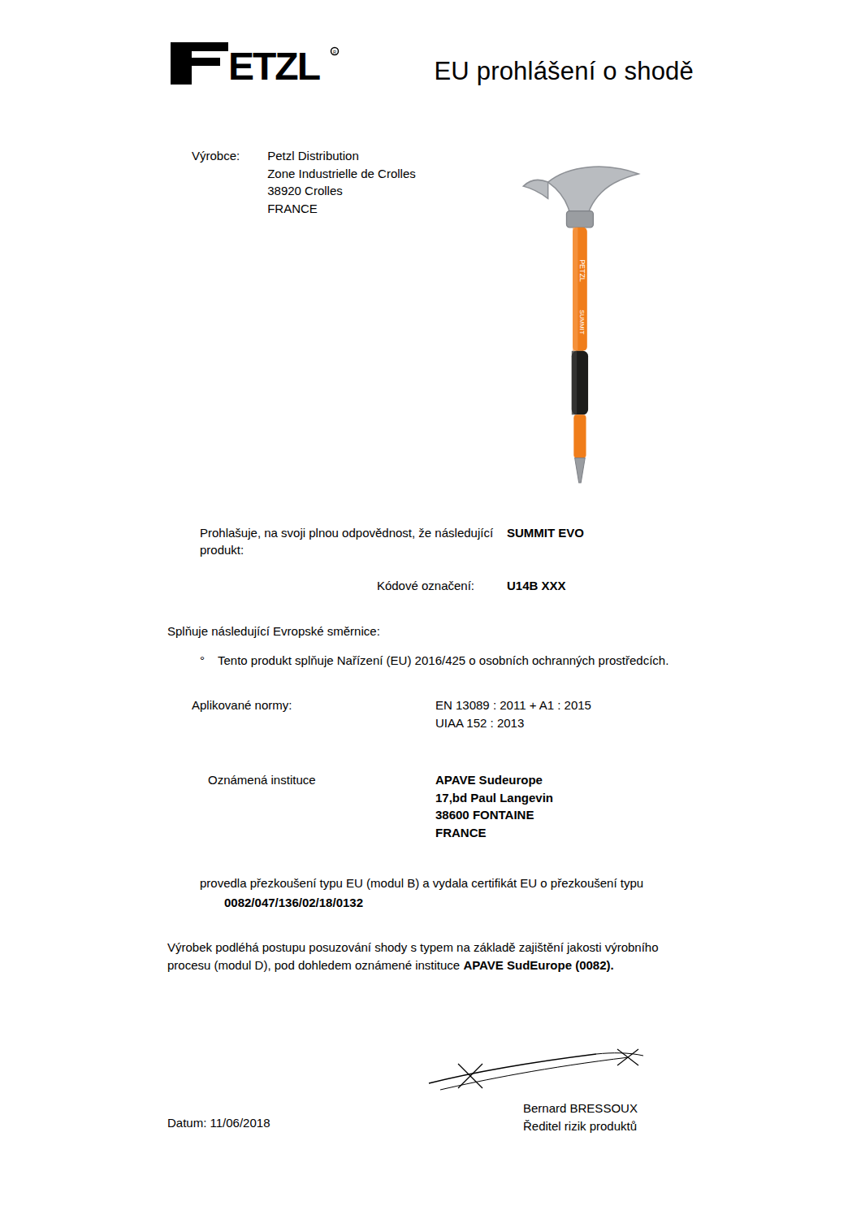ETZL R
EU prohlášení o shodě
Výrobce:
Petzl Distribution
Zone Industrielle de Crolles
38920 Crolles
FRANCE
PETZL SUMMIT
Prohlašuje, na svoji plnou odpovědnost, že následující produkt:
SUMMIT EVO
Kódové označení:
U14B XXX
Splňuje následující Evropské směrnice:
° Tento produkt splňuje Nařízení (EU) 2016/425 o osobních ochranných prostředcích.
Aplikované normy:
EN 13089 : 2011 + A1 : 2015
UIAA 152 : 2013
Oznámená instituce
APAVE Sudeurope
17,bd Paul Langevin
38600 FONTAINE
FRANCE
provedla přezkoušení typu EU (modul B) a vydala certifikát EU o přezkoušení typu 0082/047/136/02/18/0132
Výrobek podléhá postupu posuzování shody s typem na základě zajištění jakosti výrobního procesu (modul D), pod dohledem oznámené instituce APAVE SudEurope (0082).
Datum: 11/06/2018
Bernard BRESSOUX
Ředitel rizik produktů